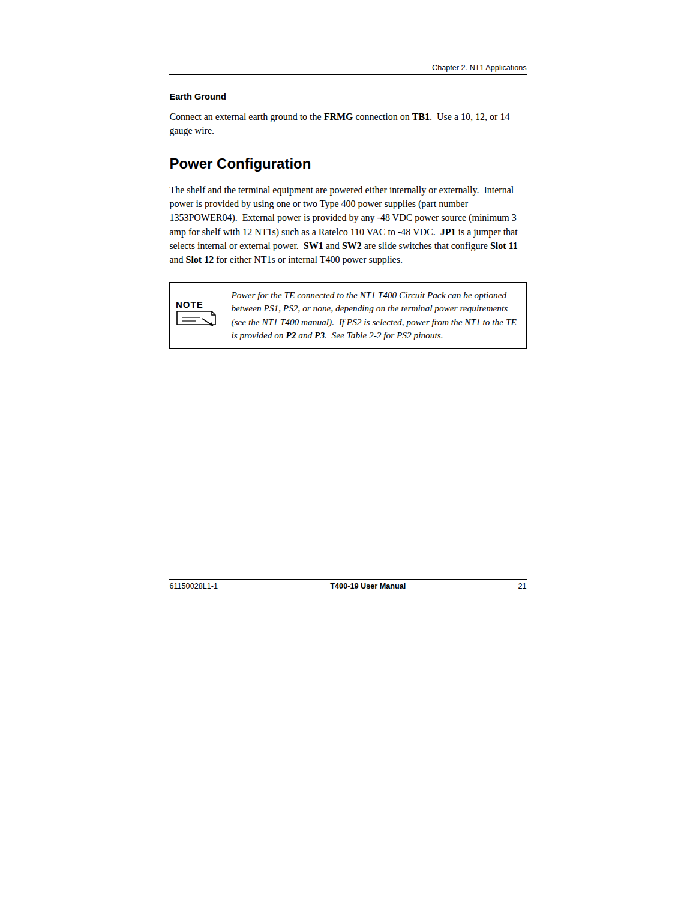Chapter 2. NT1 Applications
Earth Ground
Connect an external earth ground to the FRMG connection on TB1. Use a 10, 12, or 14 gauge wire.
Power Configuration
The shelf and the terminal equipment are powered either internally or externally. Internal power is provided by using one or two Type 400 power supplies (part number 1353POWER04). External power is provided by any -48 VDC power source (minimum 3 amp for shelf with 12 NT1s) such as a Ratelco 110 VAC to -48 VDC. JP1 is a jumper that selects internal or external power. SW1 and SW2 are slide switches that configure Slot 11 and Slot 12 for either NT1s or internal T400 power supplies.
NOTE
Power for the TE connected to the NT1 T400 Circuit Pack can be optioned between PS1, PS2, or none, depending on the terminal power requirements (see the NT1 T400 manual). If PS2 is selected, power from the NT1 to the TE is provided on P2 and P3. See Table 2-2 for PS2 pinouts.
61150028L1-1 T400-19 User Manual 21